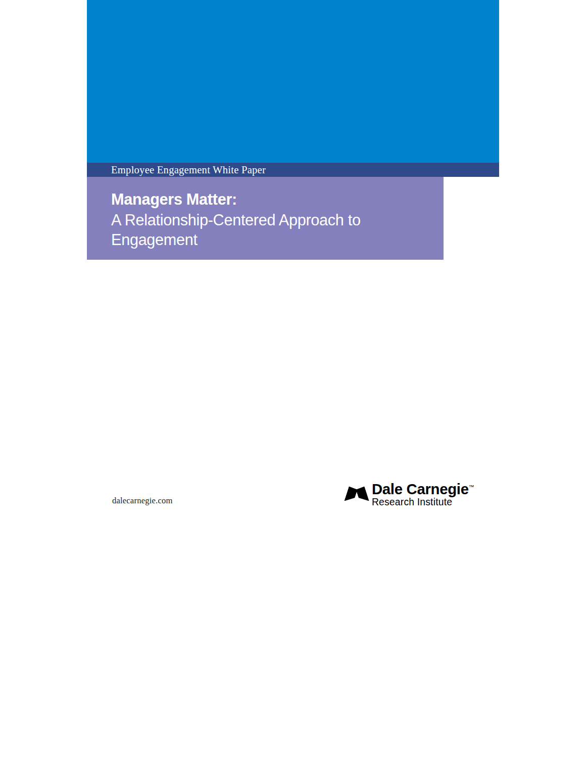Employee Engagement White Paper
Managers Matter:
A Relationship-Centered Approach to Engagement
dalecarnegie.com
Dale Carnegie™
Research Institute